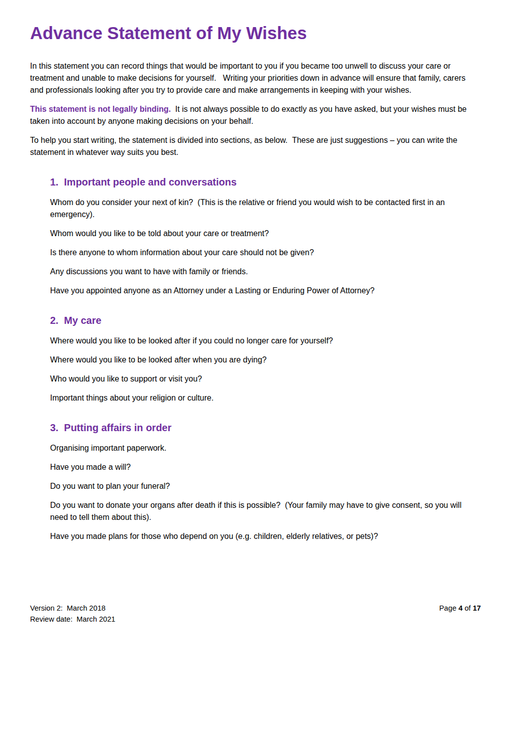Advance Statement of My Wishes
In this statement you can record things that would be important to you if you became too unwell to discuss your care or treatment and unable to make decisions for yourself. Writing your priorities down in advance will ensure that family, carers and professionals looking after you try to provide care and make arrangements in keeping with your wishes.
This statement is not legally binding. It is not always possible to do exactly as you have asked, but your wishes must be taken into account by anyone making decisions on your behalf.
To help you start writing, the statement is divided into sections, as below. These are just suggestions – you can write the statement in whatever way suits you best.
1. Important people and conversations
Whom do you consider your next of kin? (This is the relative or friend you would wish to be contacted first in an emergency).
Whom would you like to be told about your care or treatment?
Is there anyone to whom information about your care should not be given?
Any discussions you want to have with family or friends.
Have you appointed anyone as an Attorney under a Lasting or Enduring Power of Attorney?
2. My care
Where would you like to be looked after if you could no longer care for yourself?
Where would you like to be looked after when you are dying?
Who would you like to support or visit you?
Important things about your religion or culture.
3. Putting affairs in order
Organising important paperwork.
Have you made a will?
Do you want to plan your funeral?
Do you want to donate your organs after death if this is possible? (Your family may have to give consent, so you will need to tell them about this).
Have you made plans for those who depend on you (e.g. children, elderly relatives, or pets)?
Version 2: March 2018
Review date: March 2021
Page 4 of 17